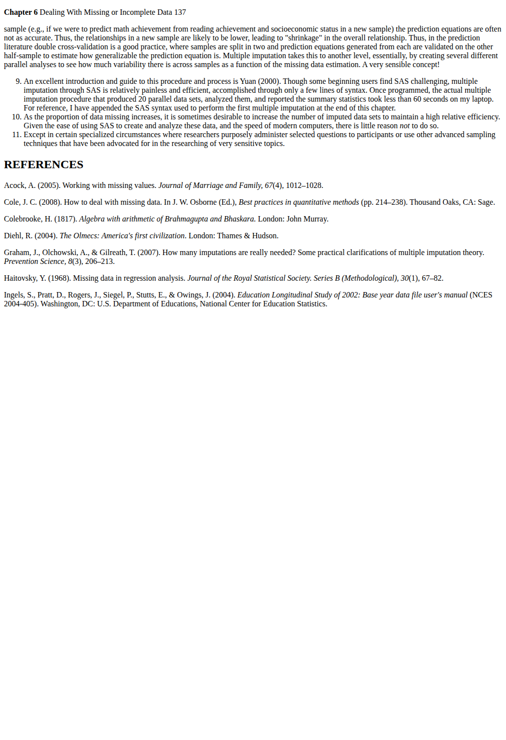Chapter 6 Dealing With Missing or Incomplete Data 137
sample (e.g., if we were to predict math achievement from reading achievement and socioeconomic status in a new sample) the prediction equations are often not as accurate. Thus, the relationships in a new sample are likely to be lower, leading to "shrinkage" in the overall relationship. Thus, in the prediction literature double cross-validation is a good practice, where samples are split in two and prediction equations generated from each are validated on the other half-sample to estimate how generalizable the prediction equation is. Multiple imputation takes this to another level, essentially, by creating several different parallel analyses to see how much variability there is across samples as a function of the missing data estimation. A very sensible concept!
An excellent introduction and guide to this procedure and process is Yuan (2000). Though some beginning users find SAS challenging, multiple imputation through SAS is relatively painless and efficient, accomplished through only a few lines of syntax. Once programmed, the actual multiple imputation procedure that produced 20 parallel data sets, analyzed them, and reported the summary statistics took less than 60 seconds on my laptop. For reference, I have appended the SAS syntax used to perform the first multiple imputation at the end of this chapter.
As the proportion of data missing increases, it is sometimes desirable to increase the number of imputed data sets to maintain a high relative efficiency. Given the ease of using SAS to create and analyze these data, and the speed of modern computers, there is little reason not to do so.
Except in certain specialized circumstances where researchers purposely administer selected questions to participants or use other advanced sampling techniques that have been advocated for in the researching of very sensitive topics.
REFERENCES
Acock, A. (2005). Working with missing values. Journal of Marriage and Family, 67(4), 1012–1028.
Cole, J. C. (2008). How to deal with missing data. In J. W. Osborne (Ed.), Best practices in quantitative methods (pp. 214–238). Thousand Oaks, CA: Sage.
Colebrooke, H. (1817). Algebra with arithmetic of Brahmagupta and Bhaskara. London: John Murray.
Diehl, R. (2004). The Olmecs: America's first civilization. London: Thames & Hudson.
Graham, J., Olchowski, A., & Gilreath, T. (2007). How many imputations are really needed? Some practical clarifications of multiple imputation theory. Prevention Science, 8(3), 206–213.
Haitovsky, Y. (1968). Missing data in regression analysis. Journal of the Royal Statistical Society. Series B (Methodological), 30(1), 67–82.
Ingels, S., Pratt, D., Rogers, J., Siegel, P., Stutts, E., & Owings, J. (2004). Education Longitudinal Study of 2002: Base year data file user's manual (NCES 2004-405). Washington, DC: U.S. Department of Educations, National Center for Education Statistics.